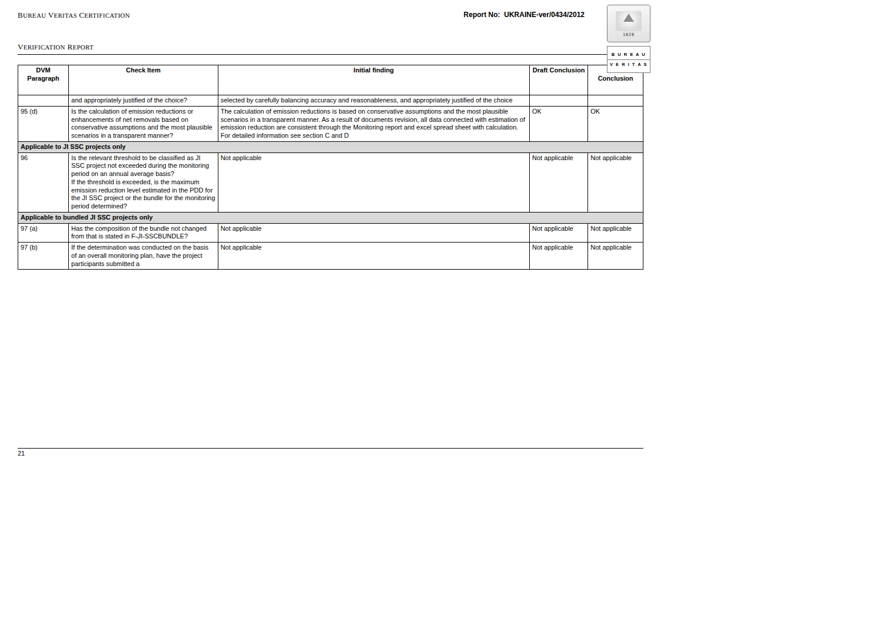BUREAU VERITAS CERTIFICATION
Report No: UKRAINE-ver/0434/2012
VERIFICATION REPORT
1828
B U R E A U
V E R I T A S
| DVM Paragraph | Check Item | Initial finding | Draft Conclusion | Final Conclusion |
| --- | --- | --- | --- | --- |
| | and appropriately justified of the choice? | selected by carefully balancing accuracy and reasonableness, and appropriately justified of the choice | | |
| 95 (d) | Is the calculation of emission reductions or enhancements of net removals based on conservative assumptions and the most plausible scenarios in a transparent manner? | The calculation of emission reductions is based on conservative assumptions and the most plausible scenarios in a transparent manner. As a result of documents revision, all data connected with estimation of emission reduction are consistent through the Monitoring report and excel spread sheet with calculation. For detailed information see section C and D | OK | OK |
| Applicable to JI SSC projects only |
| 96 | Is the relevant threshold to be classified as JI SSC project not exceeded during the monitoring period on an annual average basis? If the threshold is exceeded, is the maximum emission reduction level estimated in the PDD for the JI SSC project or the bundle for the monitoring period determined? | Not applicable | Not applicable | Not applicable |
| Applicable to bundled JI SSC projects only |
| 97 (a) | Has the composition of the bundle not changed from that is stated in F-JI-SSCBUNDLE? | Not applicable | Not applicable | Not applicable |
| 97 (b) | If the determination was conducted on the basis of an overall monitoring plan, have the project participants submitted a | Not applicable | Not applicable | Not applicable |
21